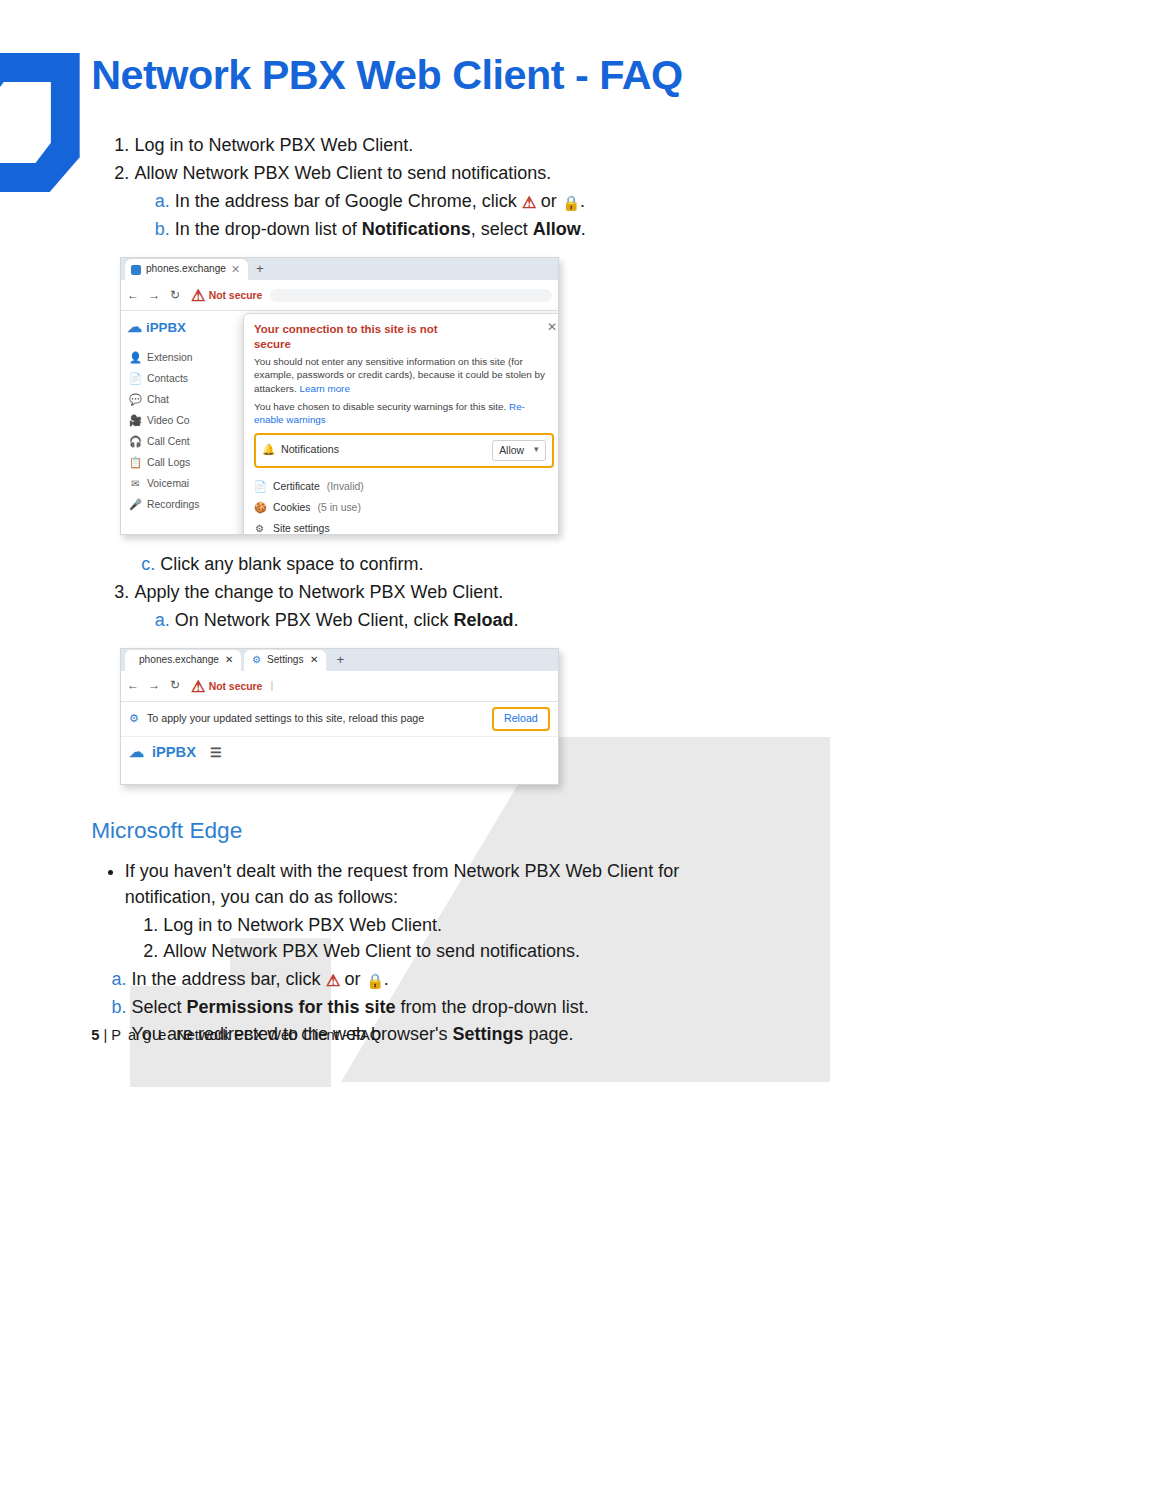Network PBX Web Client - FAQ
Log in to Network PBX Web Client.
Allow Network PBX Web Client to send notifications.
In the address bar of Google Chrome, click ⚠ or 🔒.
In the drop-down list of Notifications, select Allow.
phones.exchange ✕
+
← → ↻ ⚠ Not secure
☁ iPPBX
👤 Extension
📄 Contacts
💬 Chat
🎥 Video Co
🎧 Call Cent
📋 Call Logs
✉ Voicemai
🎤 Recordings
ns ▾
⚑⋯
⚑⋯
✕
Your connection to this site is not
secure
You should not enter any sensitive information on this site (for example, passwords or credit cards), because it could be stolen by attackers. Learn more
You have chosen to disable security warnings for this site. Re-enable warnings
🔔 Notifications Allow ▾
📄 Certificate (Invalid)
🍪 Cookies (5 in use)
⚙ Site settings
Click any blank space to confirm.
Apply the change to Network PBX Web Client.
On Network PBX Web Client, click Reload.
phones.exchange ✕
⚙ Settings ✕
+
← → ↻ ⚠ Not secure |
⚙ To apply your updated settings to this site, reload this page Reload
☁ iPPBX ☰
Microsoft Edge
If you haven't dealt with the request from Network PBX Web Client for notification, you can do as follows:
Log in to Network PBX Web Client.
Allow Network PBX Web Client to send notifications.
In the address bar, click ⚠ or 🔒.
Select Permissions for this site from the drop-down list.
You are redirected to the web browser's Settings page.
5 | P a g e Network PBX Web Client - FAQ